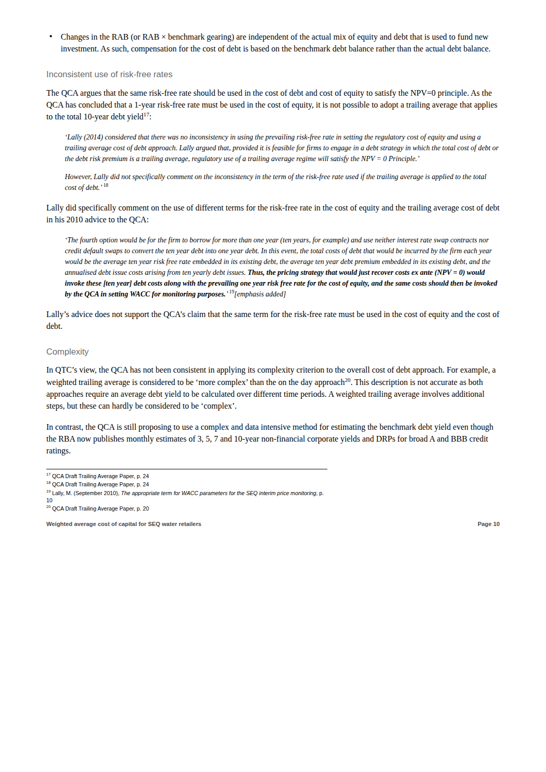Changes in the RAB (or RAB × benchmark gearing) are independent of the actual mix of equity and debt that is used to fund new investment. As such, compensation for the cost of debt is based on the benchmark debt balance rather than the actual debt balance.
Inconsistent use of risk-free rates
The QCA argues that the same risk-free rate should be used in the cost of debt and cost of equity to satisfy the NPV=0 principle. As the QCA has concluded that a 1-year risk-free rate must be used in the cost of equity, it is not possible to adopt a trailing average that applies to the total 10-year debt yield17:
‘Lally (2014) considered that there was no inconsistency in using the prevailing risk-free rate in setting the regulatory cost of equity and using a trailing average cost of debt approach. Lally argued that, provided it is feasible for firms to engage in a debt strategy in which the total cost of debt or the debt risk premium is a trailing average, regulatory use of a trailing average regime will satisfy the NPV = 0 Principle.’
However, Lally did not specifically comment on the inconsistency in the term of the risk-free rate used if the trailing average is applied to the total cost of debt.’ 18
Lally did specifically comment on the use of different terms for the risk-free rate in the cost of equity and the trailing average cost of debt in his 2010 advice to the QCA:
‘The fourth option would be for the firm to borrow for more than one year (ten years, for example) and use neither interest rate swap contracts nor credit default swaps to convert the ten year debt into one year debt. In this event, the total costs of debt that would be incurred by the firm each year would be the average ten year risk free rate embedded in its existing debt, the average ten year debt premium embedded in its existing debt, and the annualised debt issue costs arising from ten yearly debt issues. Thus, the pricing strategy that would just recover costs ex ante (NPV = 0) would invoke these [ten year] debt costs along with the prevailing one year risk free rate for the cost of equity, and the same costs should then be invoked by the QCA in setting WACC for monitoring purposes.’ 19[emphasis added]
Lally’s advice does not support the QCA’s claim that the same term for the risk-free rate must be used in the cost of equity and the cost of debt.
Complexity
In QTC’s view, the QCA has not been consistent in applying its complexity criterion to the overall cost of debt approach. For example, a weighted trailing average is considered to be ‘more complex’ than the on the day approach20. This description is not accurate as both approaches require an average debt yield to be calculated over different time periods. A weighted trailing average involves additional steps, but these can hardly be considered to be ‘complex’.
In contrast, the QCA is still proposing to use a complex and data intensive method for estimating the benchmark debt yield even though the RBA now publishes monthly estimates of 3, 5, 7 and 10-year non-financial corporate yields and DRPs for broad A and BBB credit ratings.
17 QCA Draft Trailing Average Paper, p. 24
18 QCA Draft Trailing Average Paper, p. 24
19 Lally, M. (September 2010), The appropriate term for WACC parameters for the SEQ interim price monitoring, p. 10
20 QCA Draft Trailing Average Paper, p. 20
Weighted average cost of capital for SEQ water retailers Page 10